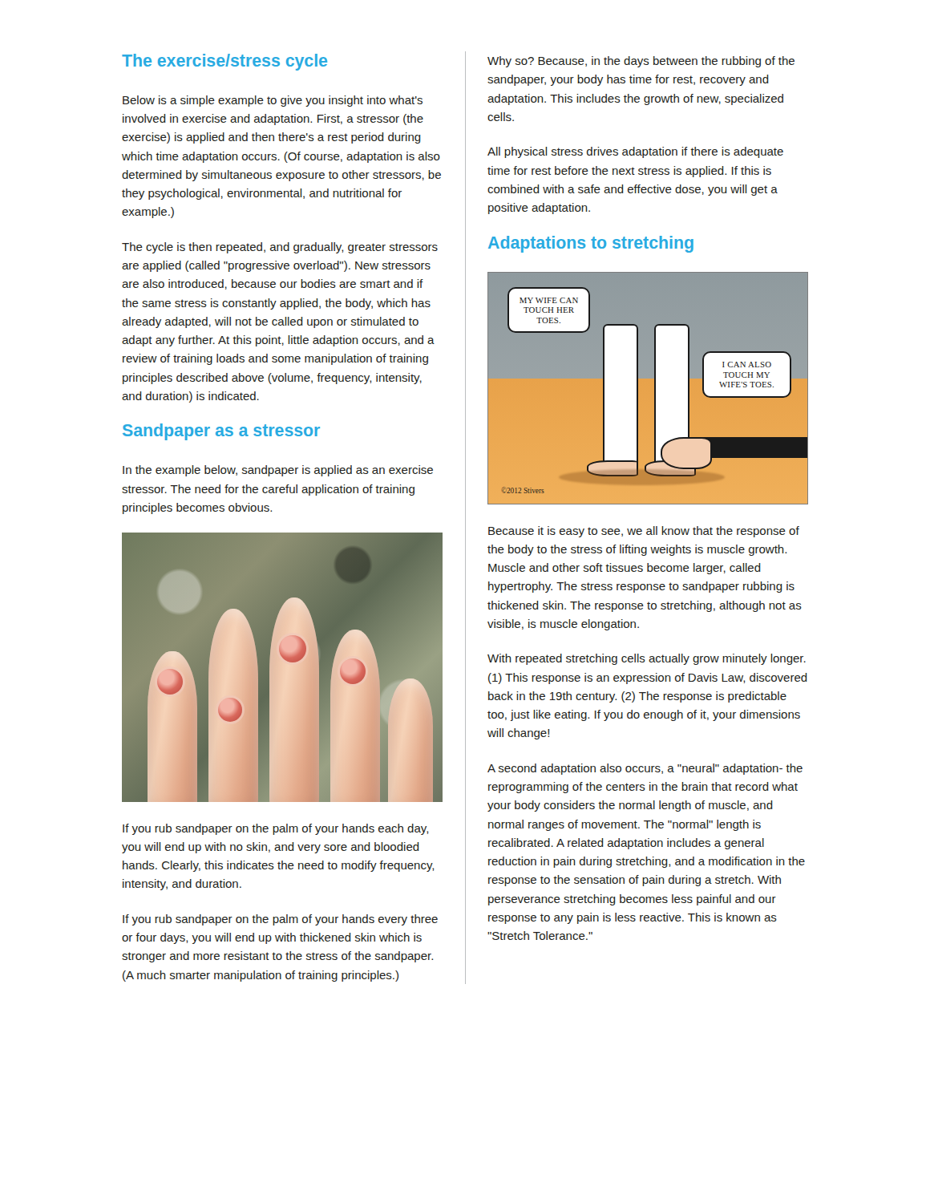The exercise/stress cycle
Below is a simple example to give you insight into what's involved in exercise and adaptation. First, a stressor (the exercise) is applied and then there's a rest period during which time adaptation occurs. (Of course, adaptation is also determined by simultaneous exposure to other stressors, be they psychological, environmental, and nutritional for example.)
The cycle is then repeated, and gradually, greater stressors are applied (called "progressive overload"). New stressors are also introduced, because our bodies are smart and if the same stress is constantly applied, the body, which has already adapted, will not be called upon or stimulated to adapt any further. At this point, little adaption occurs, and a review of training loads and some manipulation of training principles described above (volume, frequency, intensity, and duration) is indicated.
Sandpaper as a stressor
In the example below, sandpaper is applied as an exercise stressor. The need for the careful application of training principles becomes obvious.
If you rub sandpaper on the palm of your hands each day, you will end up with no skin, and very sore and bloodied hands. Clearly, this indicates the need to modify frequency, intensity, and duration.
If you rub sandpaper on the palm of your hands every three or four days, you will end up with thickened skin which is stronger and more resistant to the stress of the sandpaper. (A much smarter manipulation of training principles.)
Why so? Because, in the days between the rubbing of the sandpaper, your body has time for rest, recovery and adaptation. This includes the growth of new, specialized cells.
All physical stress drives adaptation if there is adequate time for rest before the next stress is applied. If this is combined with a safe and effective dose, you will get a positive adaptation.
Adaptations to stretching
My wife can touch her toes.
I can also touch my wife's toes.
©2012 Stivers
Because it is easy to see, we all know that the response of the body to the stress of lifting weights is muscle growth. Muscle and other soft tissues become larger, called hypertrophy. The stress response to sandpaper rubbing is thickened skin. The response to stretching, although not as visible, is muscle elongation.
With repeated stretching cells actually grow minutely longer. (1) This response is an expression of Davis Law, discovered back in the 19th century. (2) The response is predictable too, just like eating. If you do enough of it, your dimensions will change!
A second adaptation also occurs, a "neural" adaptation- the reprogramming of the centers in the brain that record what your body considers the normal length of muscle, and normal ranges of movement. The "normal" length is recalibrated. A related adaptation includes a general reduction in pain during stretching, and a modification in the response to the sensation of pain during a stretch. With perseverance stretching becomes less painful and our response to any pain is less reactive. This is known as "Stretch Tolerance."